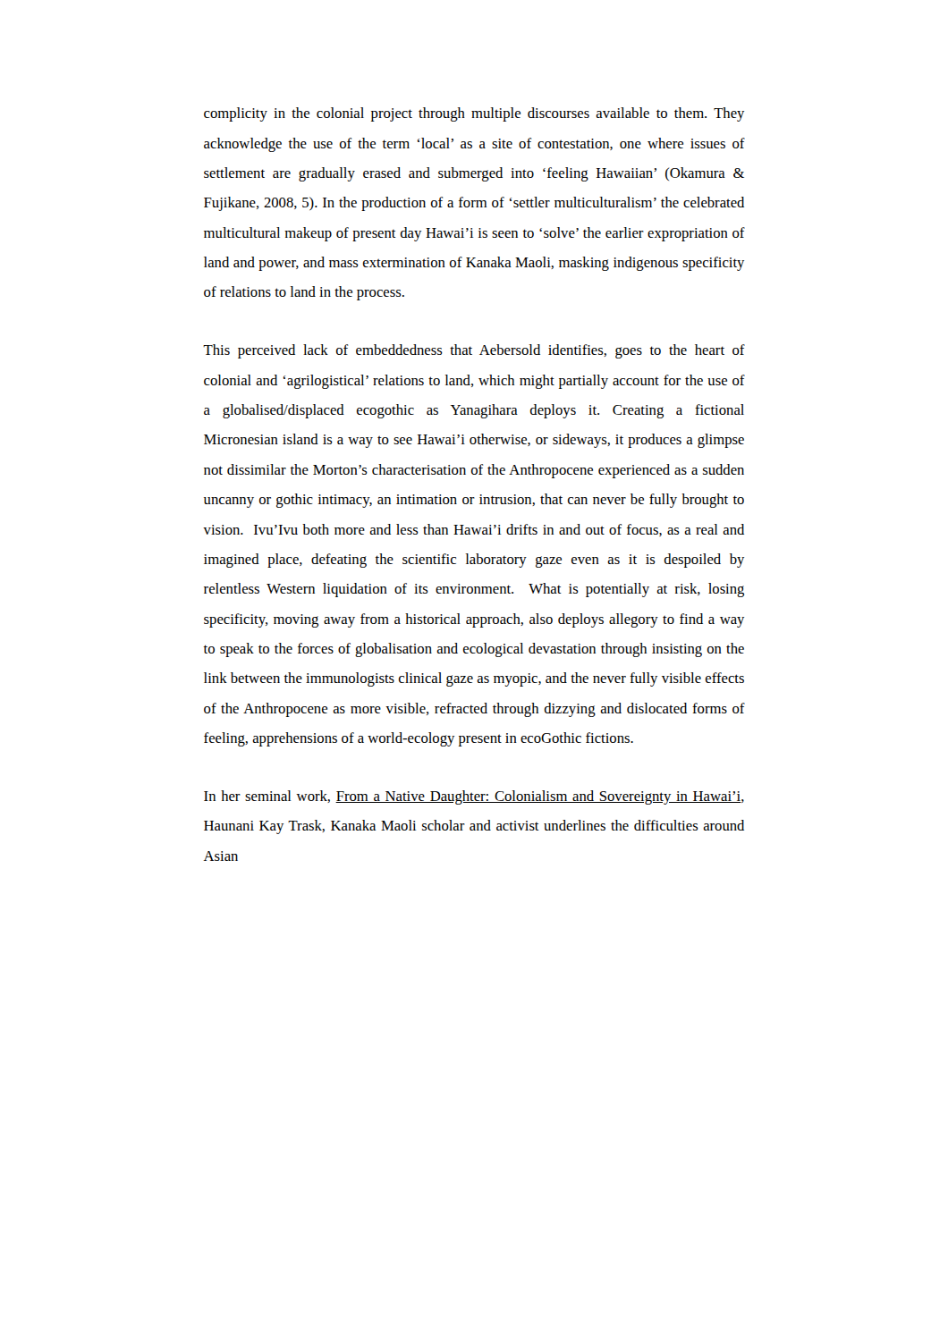complicity in the colonial project through multiple discourses available to them. They acknowledge the use of the term ‘local’ as a site of contestation, one where issues of settlement are gradually erased and submerged into ‘feeling Hawaiian’ (Okamura & Fujikane, 2008, 5). In the production of a form of ‘settler multiculturalism’ the celebrated multicultural makeup of present day Hawai’i is seen to ‘solve’ the earlier expropriation of land and power, and mass extermination of Kanaka Maoli, masking indigenous specificity of relations to land in the process.
This perceived lack of embeddedness that Aebersold identifies, goes to the heart of colonial and ‘agrilogistical’ relations to land, which might partially account for the use of a globalised/displaced ecogothic as Yanagihara deploys it. Creating a fictional Micronesian island is a way to see Hawai’i otherwise, or sideways, it produces a glimpse not dissimilar the Morton’s characterisation of the Anthropocene experienced as a sudden uncanny or gothic intimacy, an intimation or intrusion, that can never be fully brought to vision. Ivu’Ivu both more and less than Hawai’i drifts in and out of focus, as a real and imagined place, defeating the scientific laboratory gaze even as it is despoiled by relentless Western liquidation of its environment. What is potentially at risk, losing specificity, moving away from a historical approach, also deploys allegory to find a way to speak to the forces of globalisation and ecological devastation through insisting on the link between the immunologists clinical gaze as myopic, and the never fully visible effects of the Anthropocene as more visible, refracted through dizzying and dislocated forms of feeling, apprehensions of a world-ecology present in ecoGothic fictions.
In her seminal work, From a Native Daughter: Colonialism and Sovereignty in Hawai’i, Haunani Kay Trask, Kanaka Maoli scholar and activist underlines the difficulties around Asian